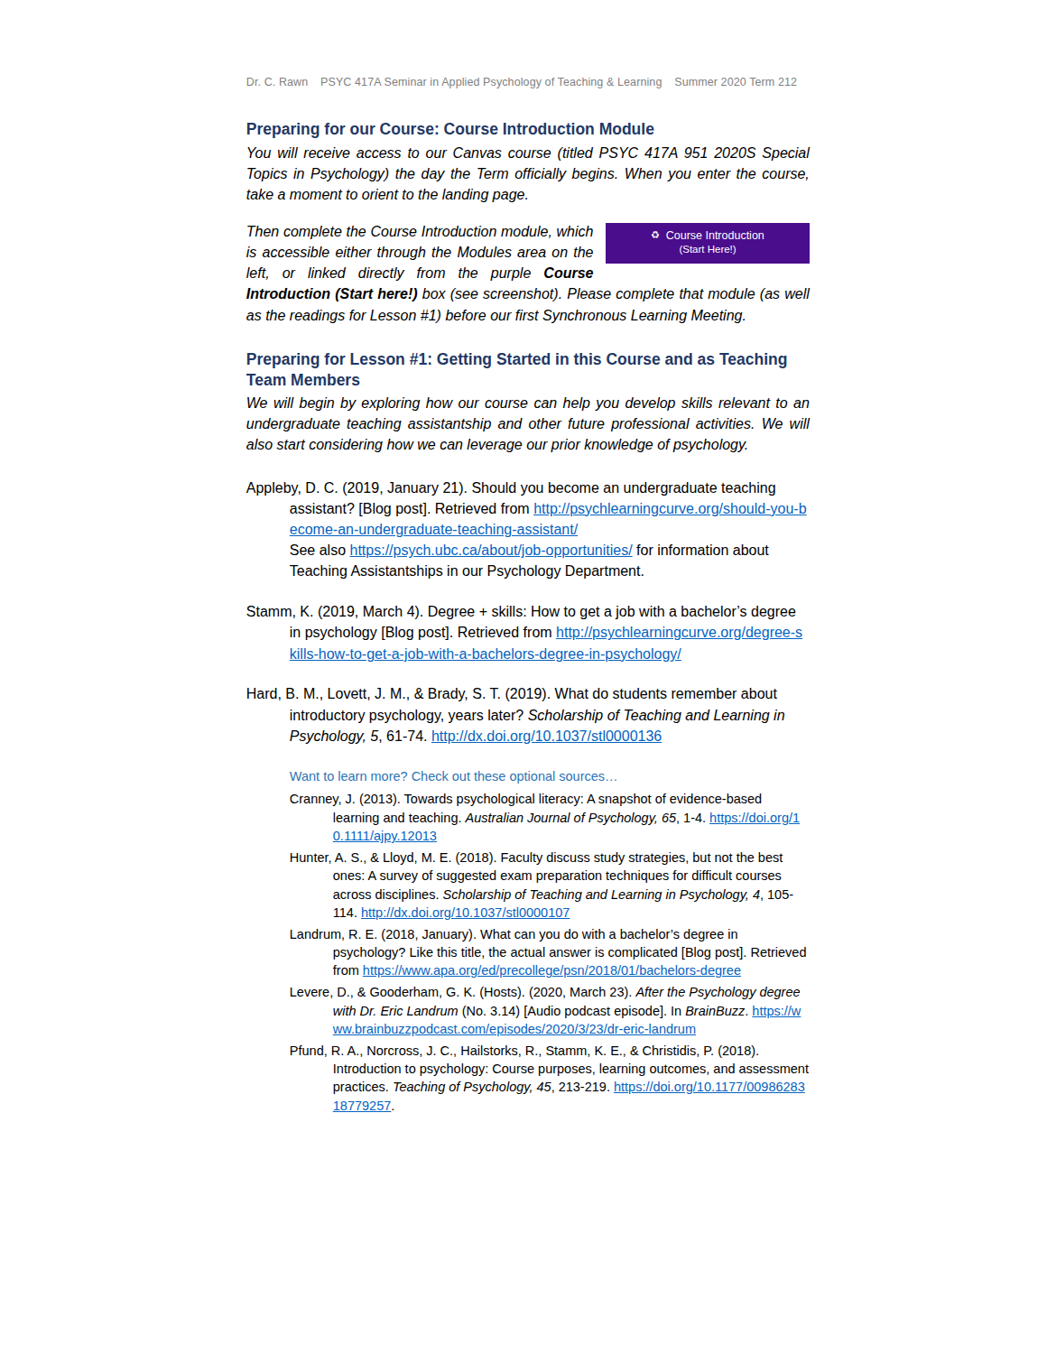Dr. C. Rawn PSYC 417A Seminar in Applied Psychology of Teaching & Learning Summer 2020 Term 2 12
Preparing for our Course: Course Introduction Module
You will receive access to our Canvas course (titled PSYC 417A 951 2020S Special Topics in Psychology) the day the Term officially begins. When you enter the course, take a moment to orient to the landing page.
♻ Course Introduction (Start Here!)
Then complete the Course Introduction module, which is accessible either through the Modules area on the left, or linked directly from the purple Course Introduction (Start here!) box (see screenshot). Please complete that module (as well as the readings for Lesson #1) before our first Synchronous Learning Meeting.
Preparing for Lesson #1: Getting Started in this Course and as Teaching Team Members
We will begin by exploring how our course can help you develop skills relevant to an undergraduate teaching assistantship and other future professional activities. We will also start considering how we can leverage our prior knowledge of psychology.
Appleby, D. C. (2019, January 21). Should you become an undergraduate teaching assistant? [Blog post]. Retrieved from http://psychlearningcurve.org/should-you-become-an-undergraduate-teaching-assistant/See also https://psych.ubc.ca/about/job-opportunities/ for information about Teaching Assistantships in our Psychology Department.
Stamm, K. (2019, March 4). Degree + skills: How to get a job with a bachelor’s degree in psychology [Blog post]. Retrieved from http://psychlearningcurve.org/degree-skills-how-to-get-a-job-with-a-bachelors-degree-in-psychology/
Hard, B. M., Lovett, J. M., & Brady, S. T. (2019). What do students remember about introductory psychology, years later? Scholarship of Teaching and Learning in Psychology, 5, 61-74. http://dx.doi.org/10.1037/stl0000136
Want to learn more? Check out these optional sources…
Cranney, J. (2013). Towards psychological literacy: A snapshot of evidence-based learning and teaching. Australian Journal of Psychology, 65, 1-4. https://doi.org/10.1111/ajpy.12013
Hunter, A. S., & Lloyd, M. E. (2018). Faculty discuss study strategies, but not the best ones: A survey of suggested exam preparation techniques for difficult courses across disciplines. Scholarship of Teaching and Learning in Psychology, 4, 105-114. http://dx.doi.org/10.1037/stl0000107
Landrum, R. E. (2018, January). What can you do with a bachelor’s degree in psychology? Like this title, the actual answer is complicated [Blog post]. Retrieved from https://www.apa.org/ed/precollege/psn/2018/01/bachelors-degree
Levere, D., & Gooderham, G. K. (Hosts). (2020, March 23). After the Psychology degree with Dr. Eric Landrum (No. 3.14) [Audio podcast episode]. In BrainBuzz. https://www.brainbuzzpodcast.com/episodes/2020/3/23/dr-eric-landrum
Pfund, R. A., Norcross, J. C., Hailstorks, R., Stamm, K. E., & Christidis, P. (2018). Introduction to psychology: Course purposes, learning outcomes, and assessment practices. Teaching of Psychology, 45, 213-219. https://doi.org/10.1177/0098628318779257.